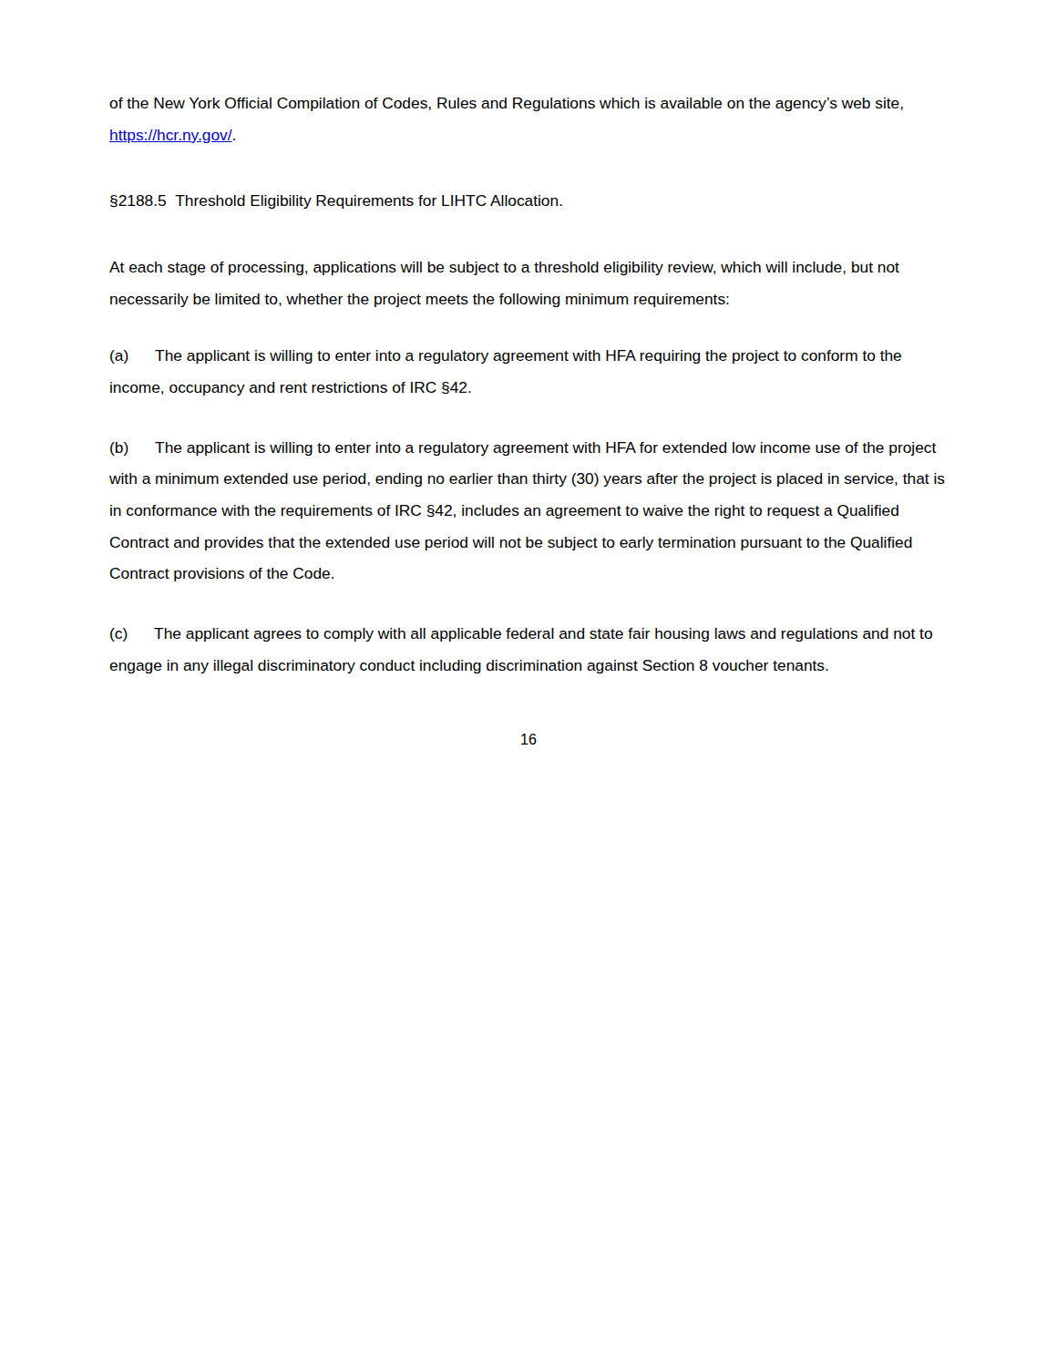of the New York Official Compilation of Codes, Rules and Regulations which is available on the agency’s web site, https://hcr.ny.gov/.
§2188.5 Threshold Eligibility Requirements for LIHTC Allocation.
At each stage of processing, applications will be subject to a threshold eligibility review, which will include, but not necessarily be limited to, whether the project meets the following minimum requirements:
(a) The applicant is willing to enter into a regulatory agreement with HFA requiring the project to conform to the income, occupancy and rent restrictions of IRC §42.
(b) The applicant is willing to enter into a regulatory agreement with HFA for extended low income use of the project with a minimum extended use period, ending no earlier than thirty (30) years after the project is placed in service, that is in conformance with the requirements of IRC §42, includes an agreement to waive the right to request a Qualified Contract and provides that the extended use period will not be subject to early termination pursuant to the Qualified Contract provisions of the Code.
(c) The applicant agrees to comply with all applicable federal and state fair housing laws and regulations and not to engage in any illegal discriminatory conduct including discrimination against Section 8 voucher tenants.
16